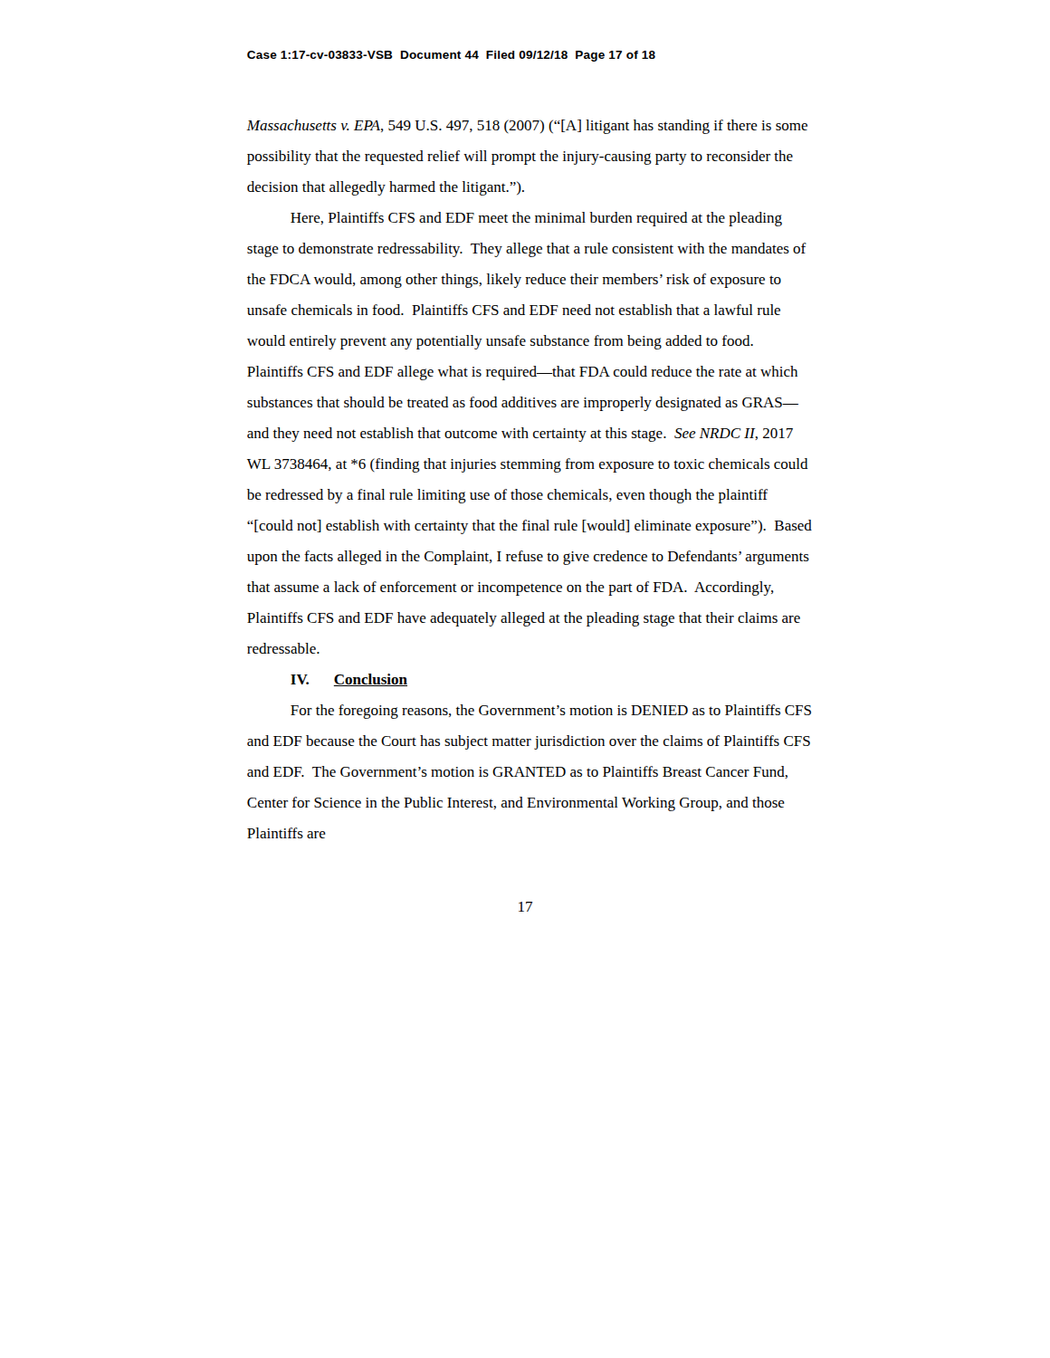Case 1:17-cv-03833-VSB Document 44 Filed 09/12/18 Page 17 of 18
Massachusetts v. EPA, 549 U.S. 497, 518 (2007) (“[A] litigant has standing if there is some possibility that the requested relief will prompt the injury-causing party to reconsider the decision that allegedly harmed the litigant.”).
Here, Plaintiffs CFS and EDF meet the minimal burden required at the pleading stage to demonstrate redressability. They allege that a rule consistent with the mandates of the FDCA would, among other things, likely reduce their members’ risk of exposure to unsafe chemicals in food. Plaintiffs CFS and EDF need not establish that a lawful rule would entirely prevent any potentially unsafe substance from being added to food. Plaintiffs CFS and EDF allege what is required—that FDA could reduce the rate at which substances that should be treated as food additives are improperly designated as GRAS—and they need not establish that outcome with certainty at this stage. See NRDC II, 2017 WL 3738464, at *6 (finding that injuries stemming from exposure to toxic chemicals could be redressed by a final rule limiting use of those chemicals, even though the plaintiff “[could not] establish with certainty that the final rule [would] eliminate exposure”). Based upon the facts alleged in the Complaint, I refuse to give credence to Defendants’ arguments that assume a lack of enforcement or incompetence on the part of FDA. Accordingly, Plaintiffs CFS and EDF have adequately alleged at the pleading stage that their claims are redressable.
IV. Conclusion
For the foregoing reasons, the Government’s motion is DENIED as to Plaintiffs CFS and EDF because the Court has subject matter jurisdiction over the claims of Plaintiffs CFS and EDF. The Government’s motion is GRANTED as to Plaintiffs Breast Cancer Fund, Center for Science in the Public Interest, and Environmental Working Group, and those Plaintiffs are
17